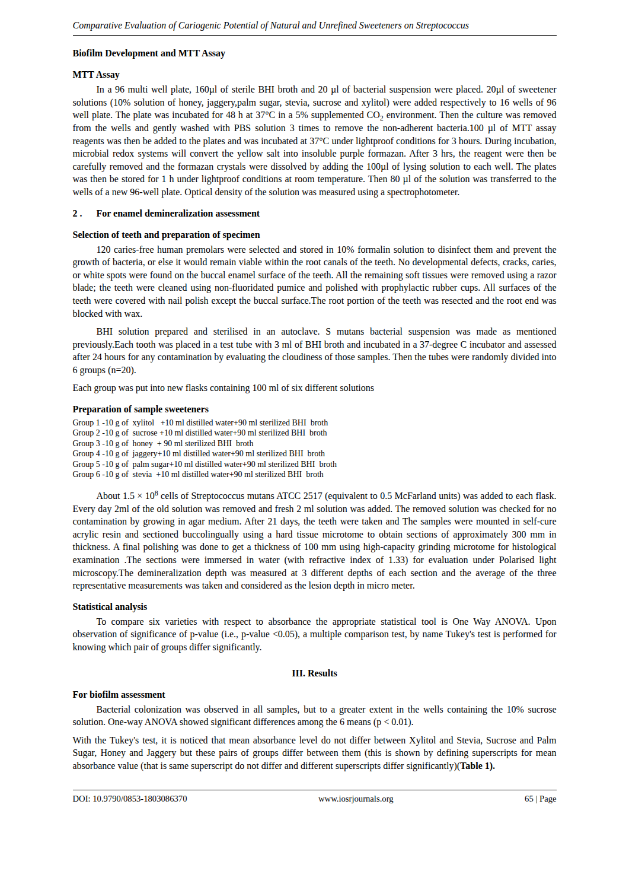Comparative Evaluation of Cariogenic Potential of Natural and Unrefined Sweeteners on Streptococcus
Biofilm Development and MTT Assay
MTT Assay
In a 96 multi well plate, 160µl of sterile BHI broth and 20 µl of bacterial suspension were placed. 20µl of sweetener solutions (10% solution of honey, jaggery,palm sugar, stevia, sucrose and xylitol) were added respectively to 16 wells of 96 well plate. The plate was incubated for 48 h at 37°C in a 5% supplemented CO2 environment. Then the culture was removed from the wells and gently washed with PBS solution 3 times to remove the non-adherent bacteria.100 µl of MTT assay reagents was then be added to the plates and was incubated at 37°C under lightproof conditions for 3 hours. During incubation, microbial redox systems will convert the yellow salt into insoluble purple formazan. After 3 hrs, the reagent were then be carefully removed and the formazan crystals were dissolved by adding the 100µl of lysing solution to each well. The plates was then be stored for 1 h under lightproof conditions at room temperature. Then 80 µl of the solution was transferred to the wells of a new 96-well plate. Optical density of the solution was measured using a spectrophotometer.
2 . For enamel demineralization assessment
Selection of teeth and preparation of specimen
120 caries-free human premolars were selected and stored in 10% formalin solution to disinfect them and prevent the growth of bacteria, or else it would remain viable within the root canals of the teeth. No developmental defects, cracks, caries, or white spots were found on the buccal enamel surface of the teeth. All the remaining soft tissues were removed using a razor blade; the teeth were cleaned using non-fluoridated pumice and polished with prophylactic rubber cups. All surfaces of the teeth were covered with nail polish except the buccal surface.The root portion of the teeth was resected and the root end was blocked with wax.
BHI solution prepared and sterilised in an autoclave. S mutans bacterial suspension was made as mentioned previously.Each tooth was placed in a test tube with 3 ml of BHI broth and incubated in a 37-degree C incubator and assessed after 24 hours for any contamination by evaluating the cloudiness of those samples. Then the tubes were randomly divided into 6 groups (n=20).
Each group was put into new flasks containing 100 ml of six different solutions
Preparation of sample sweeteners
Group 1 -10 g of xylitol +10 ml distilled water+90 ml sterilized BHI broth
Group 2 -10 g of sucrose +10 ml distilled water+90 ml sterilized BHI broth
Group 3 -10 g of honey + 90 ml sterilized BHI broth
Group 4 -10 g of jaggery+10 ml distilled water+90 ml sterilized BHI broth
Group 5 -10 g of palm sugar+10 ml distilled water+90 ml sterilized BHI broth
Group 6 -10 g of stevia +10 ml distilled water+90 ml sterilized BHI broth
About 1.5 × 108 cells of Streptococcus mutans ATCC 2517 (equivalent to 0.5 McFarland units) was added to each flask. Every day 2ml of the old solution was removed and fresh 2 ml solution was added. The removed solution was checked for no contamination by growing in agar medium. After 21 days, the teeth were taken and The samples were mounted in self-cure acrylic resin and sectioned buccolingually using a hard tissue microtome to obtain sections of approximately 300 mm in thickness. A final polishing was done to get a thickness of 100 mm using high-capacity grinding microtome for histological examination .The sections were immersed in water (with refractive index of 1.33) for evaluation under Polarised light microscopy.The demineralization depth was measured at 3 different depths of each section and the average of the three representative measurements was taken and considered as the lesion depth in micro meter.
Statistical analysis
To compare six varieties with respect to absorbance the appropriate statistical tool is One Way ANOVA. Upon observation of significance of p-value (i.e., p-value <0.05), a multiple comparison test, by name Tukey's test is performed for knowing which pair of groups differ significantly.
III. Results
For biofilm assessment
Bacterial colonization was observed in all samples, but to a greater extent in the wells containing the 10% sucrose solution. One-way ANOVA showed significant differences among the 6 means (p < 0.01).
With the Tukey's test, it is noticed that mean absorbance level do not differ between Xylitol and Stevia, Sucrose and Palm Sugar, Honey and Jaggery but these pairs of groups differ between them (this is shown by defining superscripts for mean absorbance value (that is same superscript do not differ and different superscripts differ significantly)(Table 1).
DOI: 10.9790/0853-1803086370 www.iosrjournals.org 65 | Page